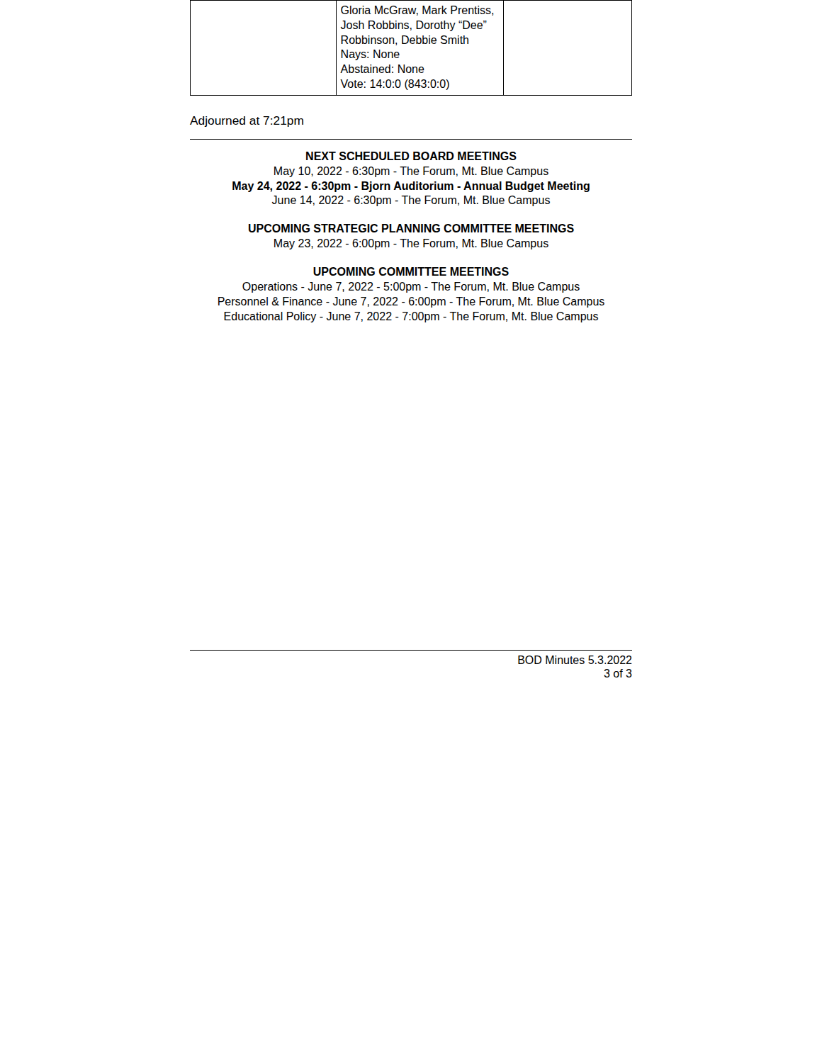| | Gloria McGraw, Mark Prentiss, Josh Robbins, Dorothy “Dee” Robbinson, Debbie Smith Nays: None Abstained: None Vote: 14:0:0 (843:0:0) | |
Adjourned at 7:21pm
NEXT SCHEDULED BOARD MEETINGS
May 10, 2022 - 6:30pm - The Forum, Mt. Blue Campus
May 24, 2022 - 6:30pm - Bjorn Auditorium - Annual Budget Meeting
June 14, 2022 - 6:30pm - The Forum, Mt. Blue Campus
UPCOMING STRATEGIC PLANNING COMMITTEE MEETINGS
May 23, 2022 - 6:00pm - The Forum, Mt. Blue Campus
UPCOMING COMMITTEE MEETINGS
Operations - June 7, 2022 - 5:00pm - The Forum, Mt. Blue Campus
Personnel & Finance - June 7, 2022 - 6:00pm - The Forum, Mt. Blue Campus
Educational Policy - June 7, 2022 - 7:00pm - The Forum, Mt. Blue Campus
BOD Minutes 5.3.2022
3 of 3